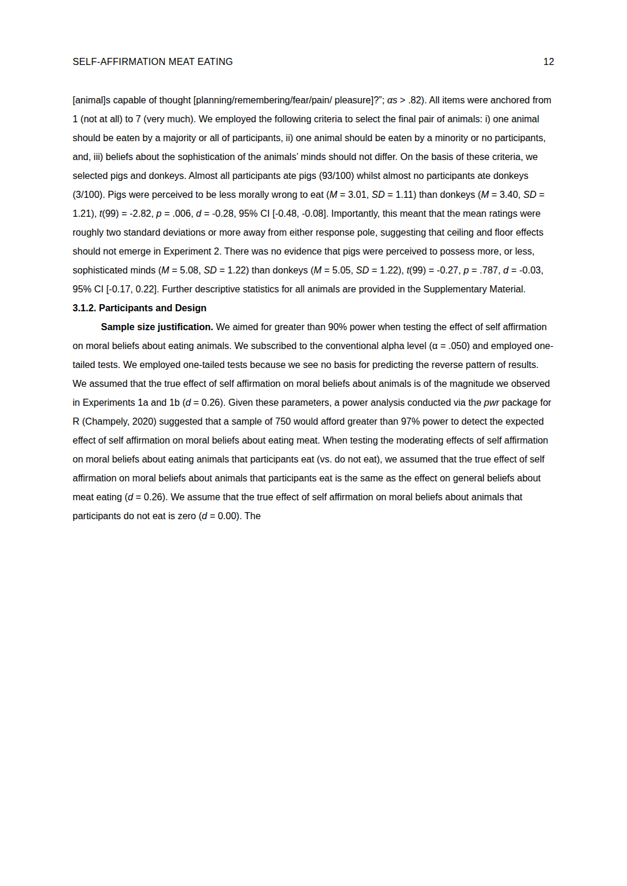Self-Affirmation Meat Eating 12
[animal]s capable of thought [planning/remembering/fear/pain/ pleasure]?”; αs > .82). All items were anchored from 1 (not at all) to 7 (very much). We employed the following criteria to select the final pair of animals: i) one animal should be eaten by a majority or all of participants, ii) one animal should be eaten by a minority or no participants, and, iii) beliefs about the sophistication of the animals’ minds should not differ. On the basis of these criteria, we selected pigs and donkeys. Almost all participants ate pigs (93/100) whilst almost no participants ate donkeys (3/100). Pigs were perceived to be less morally wrong to eat (M = 3.01, SD = 1.11) than donkeys (M = 3.40, SD = 1.21), t(99) = -2.82, p = .006, d = -0.28, 95% CI [-0.48, -0.08]. Importantly, this meant that the mean ratings were roughly two standard deviations or more away from either response pole, suggesting that ceiling and floor effects should not emerge in Experiment 2. There was no evidence that pigs were perceived to possess more, or less, sophisticated minds (M = 5.08, SD = 1.22) than donkeys (M = 5.05, SD = 1.22), t(99) = -0.27, p = .787, d = -0.03, 95% CI [-0.17, 0.22]. Further descriptive statistics for all animals are provided in the Supplementary Material.
3.1.2. Participants and Design
Sample size justification. We aimed for greater than 90% power when testing the effect of self affirmation on moral beliefs about eating animals. We subscribed to the conventional alpha level (α = .050) and employed one-tailed tests. We employed one-tailed tests because we see no basis for predicting the reverse pattern of results. We assumed that the true effect of self affirmation on moral beliefs about animals is of the magnitude we observed in Experiments 1a and 1b (d = 0.26). Given these parameters, a power analysis conducted via the pwr package for R (Champely, 2020) suggested that a sample of 750 would afford greater than 97% power to detect the expected effect of self affirmation on moral beliefs about eating meat. When testing the moderating effects of self affirmation on moral beliefs about eating animals that participants eat (vs. do not eat), we assumed that the true effect of self affirmation on moral beliefs about animals that participants eat is the same as the effect on general beliefs about meat eating (d = 0.26). We assume that the true effect of self affirmation on moral beliefs about animals that participants do not eat is zero (d = 0.00). The